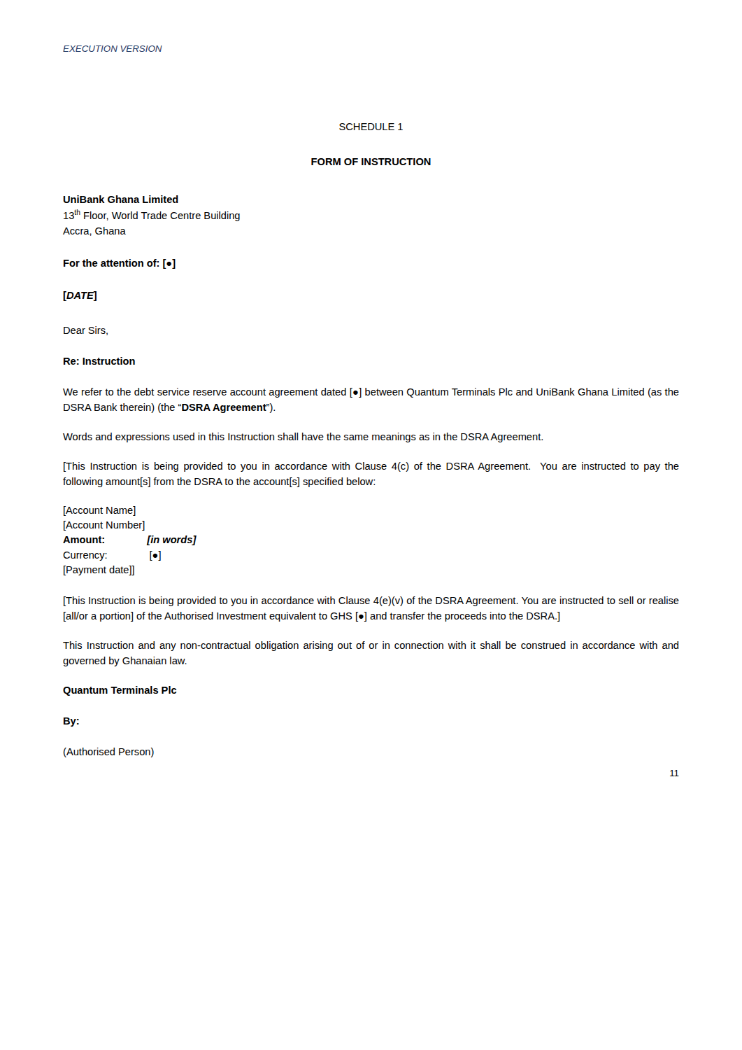EXECUTION VERSION
SCHEDULE 1
FORM OF INSTRUCTION
UniBank Ghana Limited
13th Floor, World Trade Centre Building
Accra, Ghana
For the attention of: [●]
[DATE]
Dear Sirs,
Re: Instruction
We refer to the debt service reserve account agreement dated [●] between Quantum Terminals Plc and UniBank Ghana Limited (as the DSRA Bank therein) (the “DSRA Agreement”).
Words and expressions used in this Instruction shall have the same meanings as in the DSRA Agreement.
[This Instruction is being provided to you in accordance with Clause 4(c) of the DSRA Agreement. You are instructed to pay the following amount[s] from the DSRA to the account[s] specified below:
[Account Name]
[Account Number]
Amount: [in words]
Currency: [●]
[Payment date]]
[This Instruction is being provided to you in accordance with Clause 4(e)(v) of the DSRA Agreement. You are instructed to sell or realise [all/or a portion] of the Authorised Investment equivalent to GHS [●] and transfer the proceeds into the DSRA.]
This Instruction and any non-contractual obligation arising out of or in connection with it shall be construed in accordance with and governed by Ghanaian law.
Quantum Terminals Plc
By:
(Authorised Person)
11